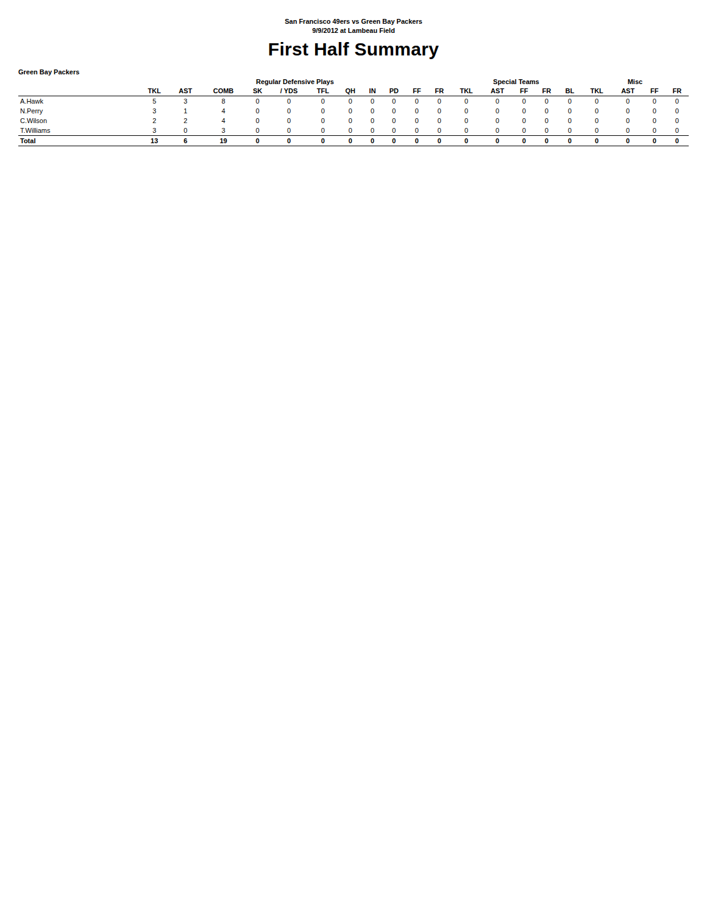San Francisco 49ers vs Green Bay Packers
9/9/2012 at Lambeau Field
First Half Summary
Green Bay Packers
| | Regular Defensive Plays | Special Teams | Misc |
| --- | --- | --- | --- |
| | TKL | AST | COMB | SK | / YDS | TFL | QH | IN | PD | FF | FR | TKL | AST | FF | FR | BL | TKL | AST | FF | FR |
| A.Hawk | 5 | 3 | 8 | 0 | 0 | 0 | 0 | 0 | 0 | 0 | 0 | 0 | 0 | 0 | 0 | 0 | 0 | 0 | 0 | 0 |
| N.Perry | 3 | 1 | 4 | 0 | 0 | 0 | 0 | 0 | 0 | 0 | 0 | 0 | 0 | 0 | 0 | 0 | 0 | 0 | 0 | 0 |
| C.Wilson | 2 | 2 | 4 | 0 | 0 | 0 | 0 | 0 | 0 | 0 | 0 | 0 | 0 | 0 | 0 | 0 | 0 | 0 | 0 | 0 |
| T.Williams | 3 | 0 | 3 | 0 | 0 | 0 | 0 | 0 | 0 | 0 | 0 | 0 | 0 | 0 | 0 | 0 | 0 | 0 | 0 | 0 |
| Total | 13 | 6 | 19 | 0 | 0 | 0 | 0 | 0 | 0 | 0 | 0 | 0 | 0 | 0 | 0 | 0 | 0 | 0 | 0 | 0 |